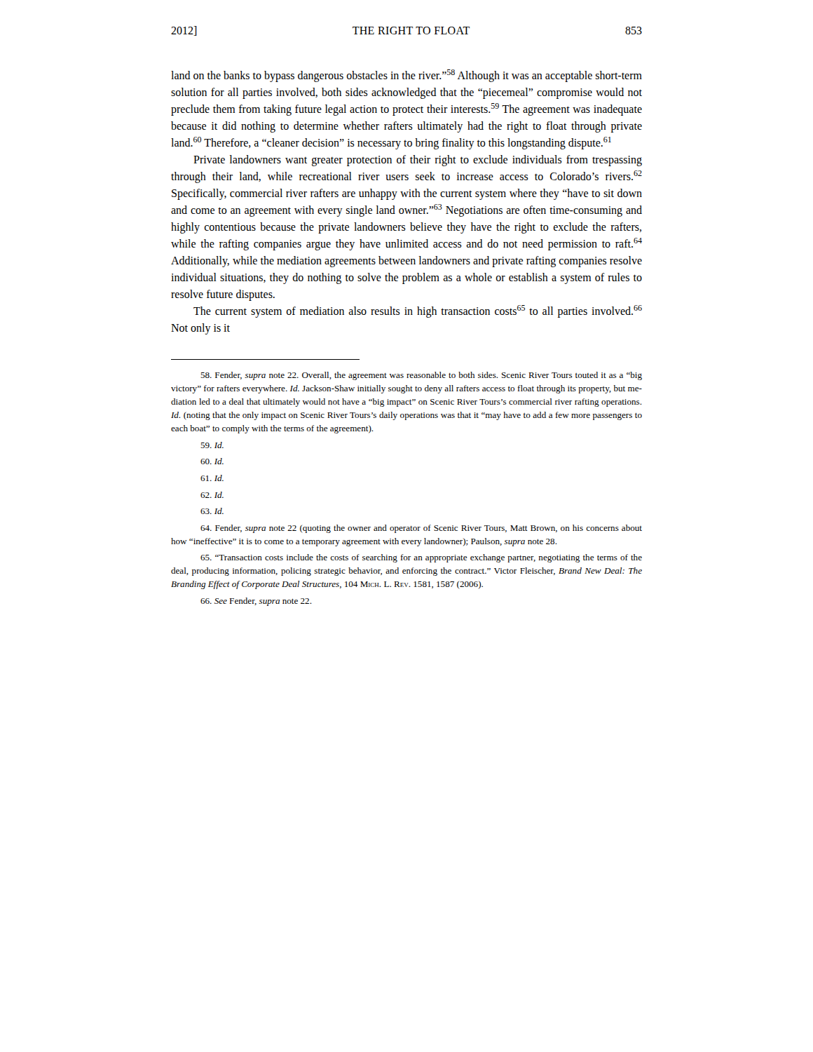2012] THE RIGHT TO FLOAT 853
land on the banks to bypass dangerous obstacles in the river.”58 Although it was an acceptable short-term solution for all parties involved, both sides acknowledged that the “piecemeal” compromise would not preclude them from taking future legal action to protect their interests.59 The agreement was inadequate because it did nothing to determine whether rafters ultimately had the right to float through private land.60 Therefore, a “cleaner decision” is necessary to bring finality to this longstanding dispute.61
Private landowners want greater protection of their right to exclude individuals from trespassing through their land, while recreational river users seek to increase access to Colorado’s rivers.62 Specifically, commercial river rafters are unhappy with the current system where they “have to sit down and come to an agreement with every single land owner.”63 Negotiations are often time-consuming and highly contentious because the private landowners believe they have the right to exclude the rafters, while the rafting companies argue they have unlimited access and do not need permission to raft.64 Additionally, while the mediation agreements between landowners and private rafting companies resolve individual situations, they do nothing to solve the problem as a whole or establish a system of rules to resolve future disputes.
The current system of mediation also results in high transaction costs65 to all parties involved.66 Not only is it
58. Fender, supra note 22. Overall, the agreement was reasonable to both sides. Scenic River Tours touted it as a “big victory” for rafters everywhere. Id. Jackson-Shaw initially sought to deny all rafters access to float through its property, but mediation led to a deal that ultimately would not have a “big impact” on Scenic River Tours’s commercial river rafting operations. Id. (noting that the only impact on Scenic River Tours’s daily operations was that it “may have to add a few more passengers to each boat” to comply with the terms of the agreement).
59. Id.
60. Id.
61. Id.
62. Id.
63. Id.
64. Fender, supra note 22 (quoting the owner and operator of Scenic River Tours, Matt Brown, on his concerns about how “ineffective” it is to come to a temporary agreement with every landowner); Paulson, supra note 28.
65. “Transaction costs include the costs of searching for an appropriate exchange partner, negotiating the terms of the deal, producing information, policing strategic behavior, and enforcing the contract.” Victor Fleischer, Brand New Deal: The Branding Effect of Corporate Deal Structures, 104 Mich. L. Rev. 1581, 1587 (2006).
66. See Fender, supra note 22.